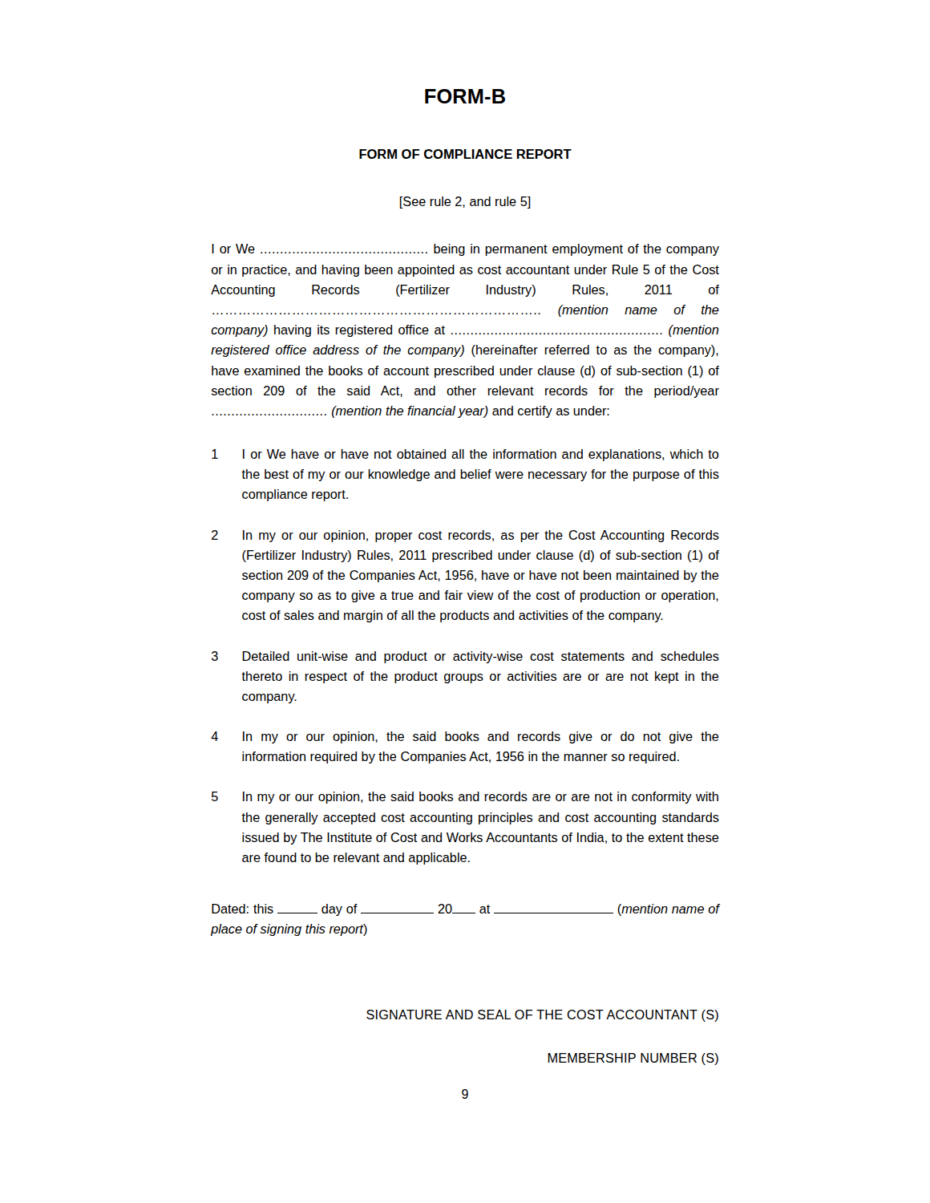FORM-B
FORM OF COMPLIANCE REPORT
[See rule 2, and rule 5]
I or We .......................................... being in permanent employment of the company or in practice, and having been appointed as cost accountant under Rule 5 of the Cost Accounting Records (Fertilizer Industry) Rules, 2011 of ……………………………………………………………….. (mention name of the company) having its registered office at ..................................................... (mention registered office address of the company) (hereinafter referred to as the company), have examined the books of account prescribed under clause (d) of sub-section (1) of section 209 of the said Act, and other relevant records for the period/year ............................. (mention the financial year) and certify as under:
1 I or We have or have not obtained all the information and explanations, which to the best of my or our knowledge and belief were necessary for the purpose of this compliance report.
2 In my or our opinion, proper cost records, as per the Cost Accounting Records (Fertilizer Industry) Rules, 2011 prescribed under clause (d) of sub-section (1) of section 209 of the Companies Act, 1956, have or have not been maintained by the company so as to give a true and fair view of the cost of production or operation, cost of sales and margin of all the products and activities of the company.
3 Detailed unit-wise and product or activity-wise cost statements and schedules thereto in respect of the product groups or activities are or are not kept in the company.
4 In my or our opinion, the said books and records give or do not give the information required by the Companies Act, 1956 in the manner so required.
5 In my or our opinion, the said books and records are or are not in conformity with the generally accepted cost accounting principles and cost accounting standards issued by The Institute of Cost and Works Accountants of India, to the extent these are found to be relevant and applicable.
Dated: this day of 20 at (mention name of place of signing this report)
SIGNATURE AND SEAL OF THE COST ACCOUNTANT (S)
MEMBERSHIP NUMBER (S)
9